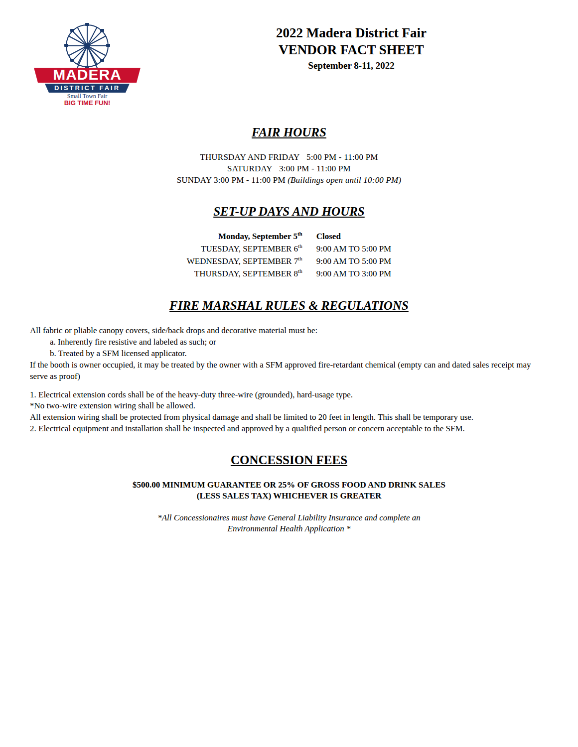MADERA DISTRICT FAIR Small Town Fair BIG TIME FUN!
2022 Madera District Fair
VENDOR FACT SHEET
September 8-11, 2022
FAIR HOURS
THURSDAY AND FRIDAY 5:00 PM - 11:00 PM
SATURDAY 3:00 PM - 11:00 PM
SUNDAY 3:00 PM - 11:00 PM (Buildings open until 10:00 PM)
SET-UP DAYS AND HOURS
| Monday, September 5 th | Closed |
| TUESDAY, SEPTEMBER 6 th | 9:00 AM TO 5:00 PM |
| WEDNESDAY, SEPTEMBER 7 th | 9:00 AM TO 5:00 PM |
| THURSDAY, SEPTEMBER 8 th | 9:00 AM TO 3:00 PM |
FIRE MARSHAL RULES & REGULATIONS
All fabric or pliable canopy covers, side/back drops and decorative material must be:
a. Inherently fire resistive and labeled as such; or
b. Treated by a SFM licensed applicator.
If the booth is owner occupied, it may be treated by the owner with a SFM approved fire-retardant chemical (empty can and dated sales receipt may serve as proof)
1. Electrical extension cords shall be of the heavy-duty three-wire (grounded), hard-usage type.
*No two-wire extension wiring shall be allowed.
All extension wiring shall be protected from physical damage and shall be limited to 20 feet in length. This shall be temporary use.
2. Electrical equipment and installation shall be inspected and approved by a qualified person or concern acceptable to the SFM.
CONCESSION FEES
$500.00 MINIMUM GUARANTEE OR 25% OF GROSS FOOD AND DRINK SALES
(LESS SALES TAX) WHICHEVER IS GREATER
*All Concessionaires must have General Liability Insurance and complete an
Environmental Health Application *